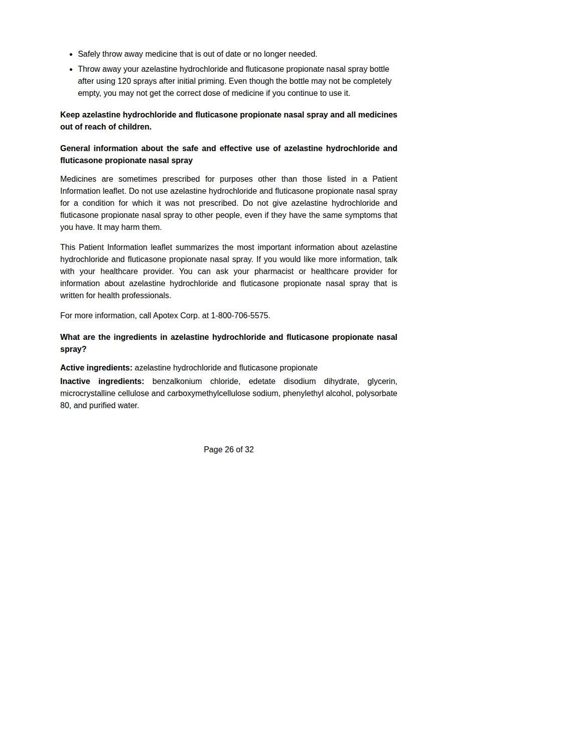Safely throw away medicine that is out of date or no longer needed.
Throw away your azelastine hydrochloride and fluticasone propionate nasal spray bottle after using 120 sprays after initial priming. Even though the bottle may not be completely empty, you may not get the correct dose of medicine if you continue to use it.
Keep azelastine hydrochloride and fluticasone propionate nasal spray and all medicines out of reach of children.
General information about the safe and effective use of azelastine hydrochloride and fluticasone propionate nasal spray
Medicines are sometimes prescribed for purposes other than those listed in a Patient Information leaflet. Do not use azelastine hydrochloride and fluticasone propionate nasal spray for a condition for which it was not prescribed. Do not give azelastine hydrochloride and fluticasone propionate nasal spray to other people, even if they have the same symptoms that you have. It may harm them.
This Patient Information leaflet summarizes the most important information about azelastine hydrochloride and fluticasone propionate nasal spray. If you would like more information, talk with your healthcare provider. You can ask your pharmacist or healthcare provider for information about azelastine hydrochloride and fluticasone propionate nasal spray that is written for health professionals.
For more information, call Apotex Corp. at 1-800-706-5575.
What are the ingredients in azelastine hydrochloride and fluticasone propionate nasal spray?
Active ingredients: azelastine hydrochloride and fluticasone propionate
Inactive ingredients: benzalkonium chloride, edetate disodium dihydrate, glycerin, microcrystalline cellulose and carboxymethylcellulose sodium, phenylethyl alcohol, polysorbate 80, and purified water.
Page 26 of 32